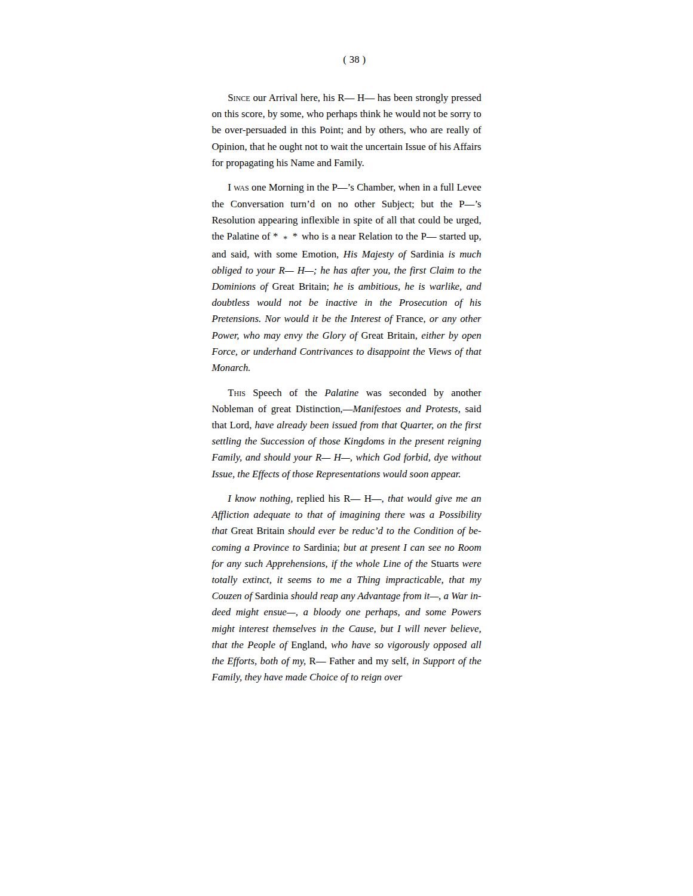( 38 )
Since our Arrival here, his R— H— has been strongly pressed on this score, by some, who perhaps think he would not be sorry to be over-persuaded in this Point; and by others, who are really of Opinion, that he ought not to wait the uncertain Issue of his Affairs for propagating his Name and Family.
I was one Morning in the P—’s Chamber, when in a full Levee the Conversation turn’d on no other Subject; but the P—’s Resolution appearing inflexible in spite of all that could be urged, the Palatine of * * * who is a near Relation to the P— started up, and said, with some Emotion, His Majesty of Sardinia is much obliged to your R— H—; he has after you, the first Claim to the Dominions of Great Britain; he is ambitious, he is warlike, and doubtless would not be inactive in the Prosecution of his Pretensions. Nor would it be the Interest of France, or any other Power, who may envy the Glory of Great Britain, either by open Force, or underhand Contrivances to disappoint the Views of that Monarch.
This Speech of the Palatine was seconded by another Nobleman of great Distinction,—Manifestoes and Protests, said that Lord, have already been issued from that Quarter, on the first settling the Succession of those Kingdoms in the present reigning Family, and should your R— H—, which God forbid, dye without Issue, the Effects of those Representations would soon appear.
I know nothing, replied his R— H—, that would give me an Affliction adequate to that of imagining there was a Possibility that Great Britain should ever be reduc’d to the Condition of becoming a Province to Sardinia; but at present I can see no Room for any such Apprehensions, if the whole Line of the Stuarts were totally extinct, it seems to me a Thing impracticable, that my Couzen of Sardinia should reap any Advantage from it—, a War indeed might ensue—, a bloody one perhaps, and some Powers might interest themselves in the Cause, but I will never believe, that the People of England, who have so vigorously opposed all the Efforts, both of my, R— Father and my self, in Support of the Family, they have made Choice of to reign over